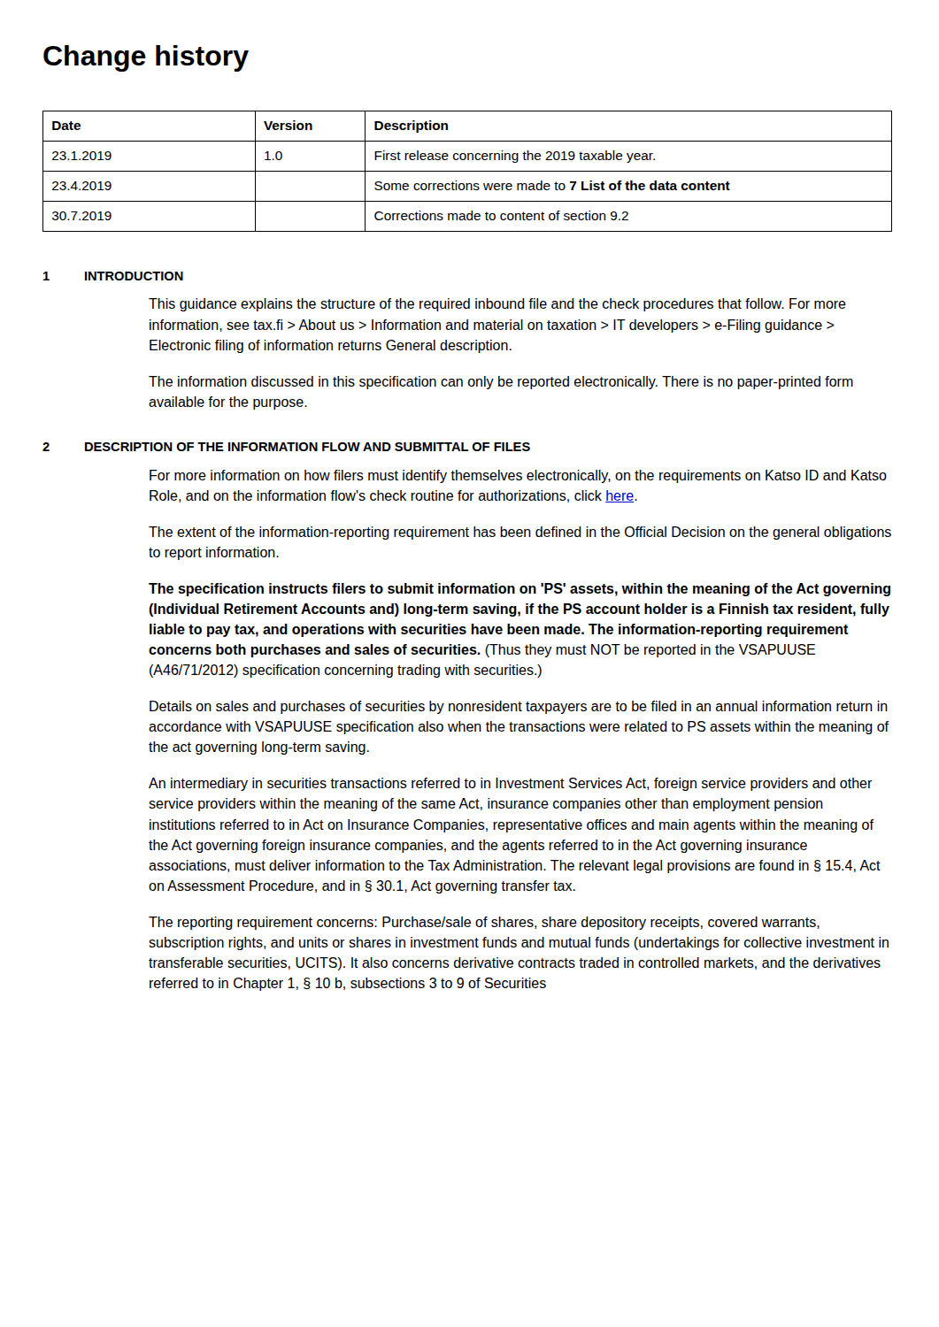Change history
| Date | Version | Description |
| --- | --- | --- |
| 23.1.2019 | 1.0 | First release concerning the 2019 taxable year. |
| 23.4.2019 | | Some corrections were made to 7 List of the data content |
| 30.7.2019 | | Corrections made to content of section 9.2 |
1
Introduction
This guidance explains the structure of the required inbound file and the check procedures that follow. For more information, see tax.fi > About us > Information and material on taxation > IT developers > e-Filing guidance > Electronic filing of information returns General description.
The information discussed in this specification can only be reported electronically. There is no paper-printed form available for the purpose.
2
Description of the information flow and submittal of files
For more information on how filers must identify themselves electronically, on the requirements on Katso ID and Katso Role, and on the information flow's check routine for authorizations, click here.
The extent of the information-reporting requirement has been defined in the Official Decision on the general obligations to report information.
The specification instructs filers to submit information on 'PS' assets, within the meaning of the Act governing (Individual Retirement Accounts and) long-term saving, if the PS account holder is a Finnish tax resident, fully liable to pay tax, and operations with securities have been made. The information-reporting requirement concerns both purchases and sales of securities. (Thus they must NOT be reported in the VSAPUUSE (A46/71/2012) specification concerning trading with securities.)
Details on sales and purchases of securities by nonresident taxpayers are to be filed in an annual information return in accordance with VSAPUUSE specification also when the transactions were related to PS assets within the meaning of the act governing long-term saving.
An intermediary in securities transactions referred to in Investment Services Act, foreign service providers and other service providers within the meaning of the same Act, insurance companies other than employment pension institutions referred to in Act on Insurance Companies, representative offices and main agents within the meaning of the Act governing foreign insurance companies, and the agents referred to in the Act governing insurance associations, must deliver information to the Tax Administration. The relevant legal provisions are found in § 15.4, Act on Assessment Procedure, and in § 30.1, Act governing transfer tax.
The reporting requirement concerns: Purchase/sale of shares, share depository receipts, covered warrants, subscription rights, and units or shares in investment funds and mutual funds (undertakings for collective investment in transferable securities, UCITS). It also concerns derivative contracts traded in controlled markets, and the derivatives referred to in Chapter 1, § 10 b, subsections 3 to 9 of Securities